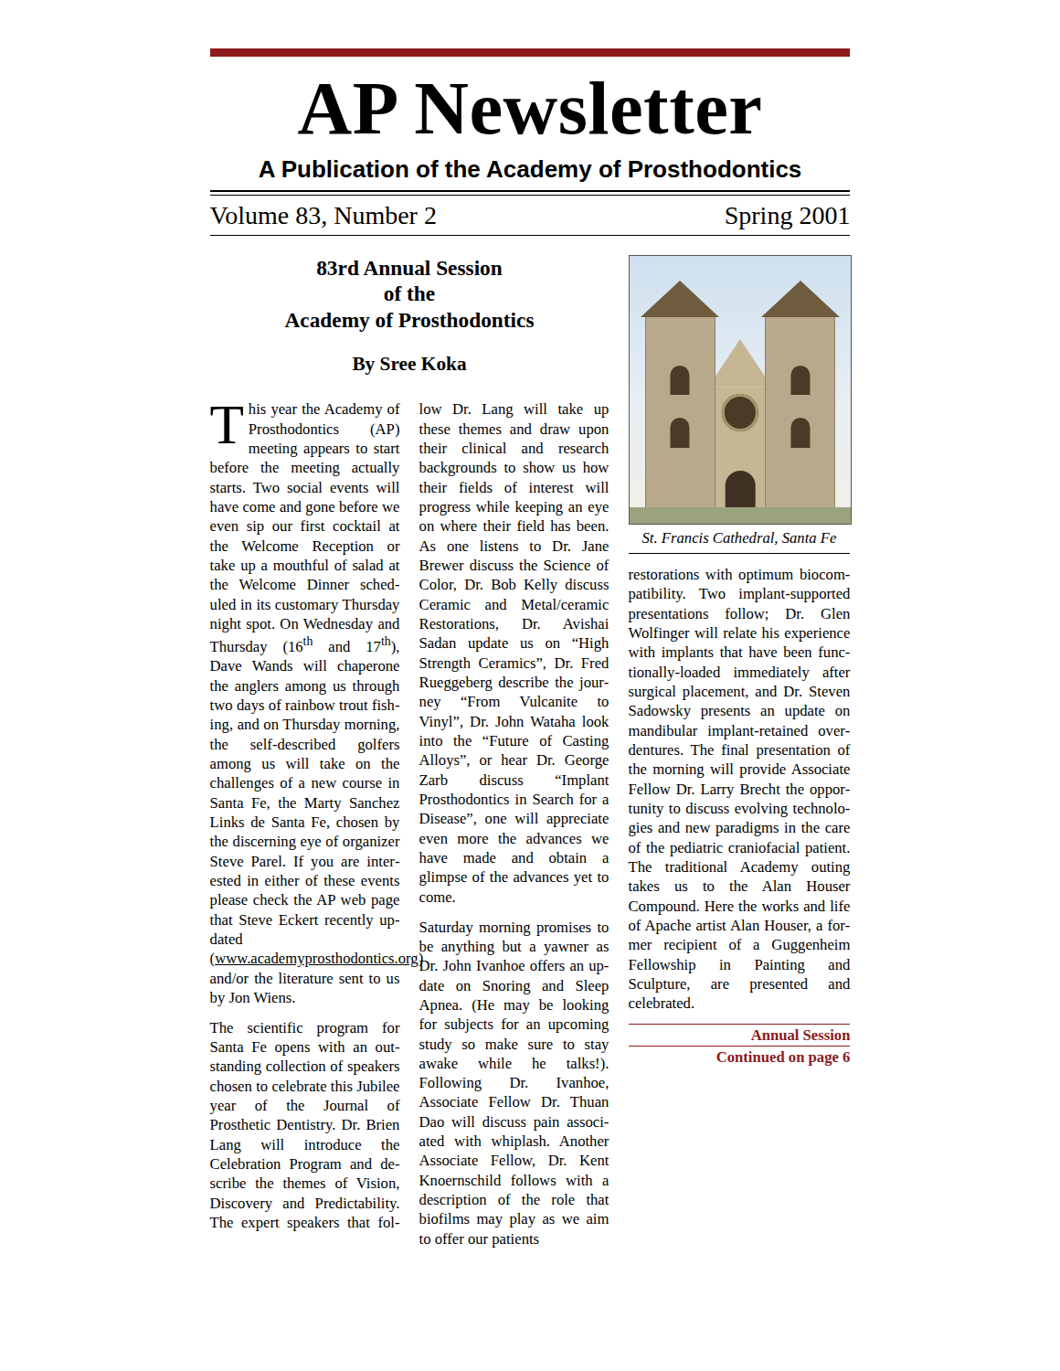AP Newsletter
A Publication of the Academy of Prosthodontics
Volume 83, Number 2 Spring 2001
83rd Annual Session
of the
Academy of Prosthodontics
By Sree Koka
This year the Academy of Prosthodontics (AP) meeting appears to start before the meeting actually starts. Two social events will have come and gone before we even sip our first cocktail at the Welcome Reception or take up a mouthful of salad at the Welcome Dinner scheduled in its customary Thursday night spot. On Wednesday and Thursday (16th and 17th), Dave Wands will chaperone the anglers among us through two days of rainbow trout fishing, and on Thursday morning, the self-described golfers among us will take on the challenges of a new course in Santa Fe, the Marty Sanchez Links de Santa Fe, chosen by the discerning eye of organizer Steve Parel. If you are interested in either of these events please check the AP web page that Steve Eckert recently updated (www.academyprosthodontics.org) and/or the literature sent to us by Jon Wiens.
The scientific program for Santa Fe opens with an outstanding collection of speakers chosen to celebrate this Jubilee year of the Journal of Prosthetic Dentistry. Dr. Brien Lang will introduce the Celebration Program and describe the themes of Vision, Discovery and Predictability. The expert speakers that follow Dr. Lang will take up these themes and draw upon their clinical and research backgrounds to show us how their fields of interest will progress while keeping an eye on where their field has been. As one listens to Dr. Jane Brewer discuss the Science of Color, Dr. Bob Kelly discuss Ceramic and Metal/ceramic Restorations, Dr. Avishai Sadan update us on “High Strength Ceramics”, Dr. Fred Rueggeberg describe the journey “From Vulcanite to Vinyl”, Dr. John Wataha look into the “Future of Casting Alloys”, or hear Dr. George Zarb discuss “Implant Prosthodontics in Search for a Disease”, one will appreciate even more the advances we have made and obtain a glimpse of the advances yet to come.
Saturday morning promises to be anything but a yawner as Dr. John Ivanhoe offers an update on Snoring and Sleep Apnea. (He may be looking for subjects for an upcoming study so make sure to stay awake while he talks!). Following Dr. Ivanhoe, Associate Fellow Dr. Thuan Dao will discuss pain associated with whiplash. Another Associate Fellow, Dr. Kent Knoernschild follows with a description of the role that biofilms may play as we aim to offer our patients
St. Francis Cathedral, Santa Fe
restorations with optimum biocompatibility. Two implant-supported presentations follow; Dr. Glen Wolfinger will relate his experience with implants that have been functionally-loaded immediately after surgical placement, and Dr. Steven Sadowsky presents an update on mandibular implant-retained overdentures. The final presentation of the morning will provide Associate Fellow Dr. Larry Brecht the opportunity to discuss evolving technologies and new paradigms in the care of the pediatric craniofacial patient. The traditional Academy outing takes us to the Alan Houser Compound. Here the works and life of Apache artist Alan Houser, a former recipient of a Guggenheim Fellowship in Painting and Sculpture, are presented and celebrated.
Annual Session Continued on page 6